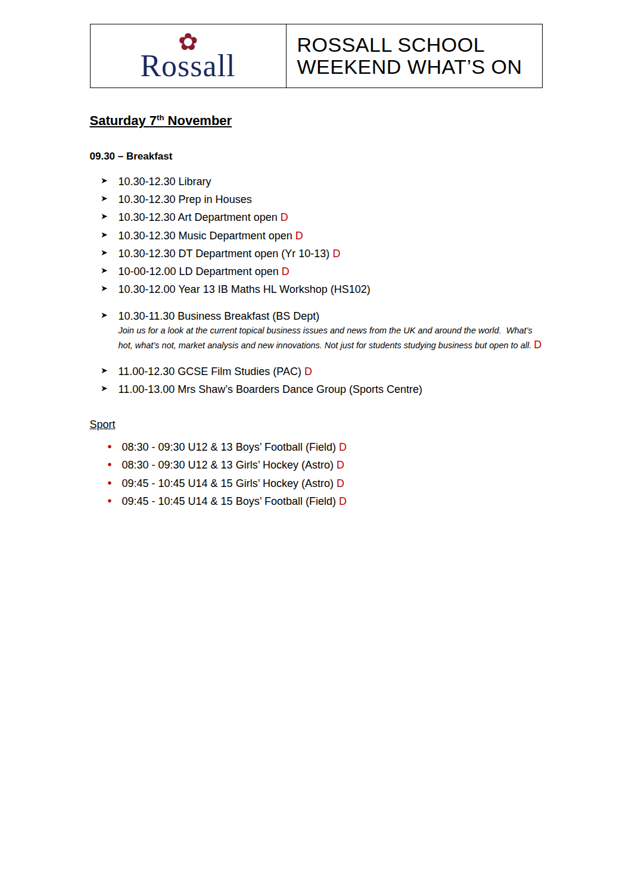✿
Rossall
ROSSALL SCHOOL
WEEKEND WHAT’S ON
Saturday 7th November
09.30 – Breakfast
10.30-12.30 Library
10.30-12.30 Prep in Houses
10.30-12.30 Art Department open D
10.30-12.30 Music Department open D
10.30-12.30 DT Department open (Yr 10-13) D
10-00-12.00 LD Department open D
10.30-12.00 Year 13 IB Maths HL Workshop (HS102)
10.30-11.30 Business Breakfast (BS Dept) Join us for a look at the current topical business issues and news from the UK and around the world. What’s hot, what’s not, market analysis and new innovations. Not just for students studying business but open to all. D
11.00-12.30 GCSE Film Studies (PAC) D
11.00-13.00 Mrs Shaw’s Boarders Dance Group (Sports Centre)
Sport
08:30 - 09:30 U12 & 13 Boys’ Football (Field) D
08:30 - 09:30 U12 & 13 Girls’ Hockey (Astro) D
09:45 - 10:45 U14 & 15 Girls’ Hockey (Astro) D
09:45 - 10:45 U14 & 15 Boys’ Football (Field) D